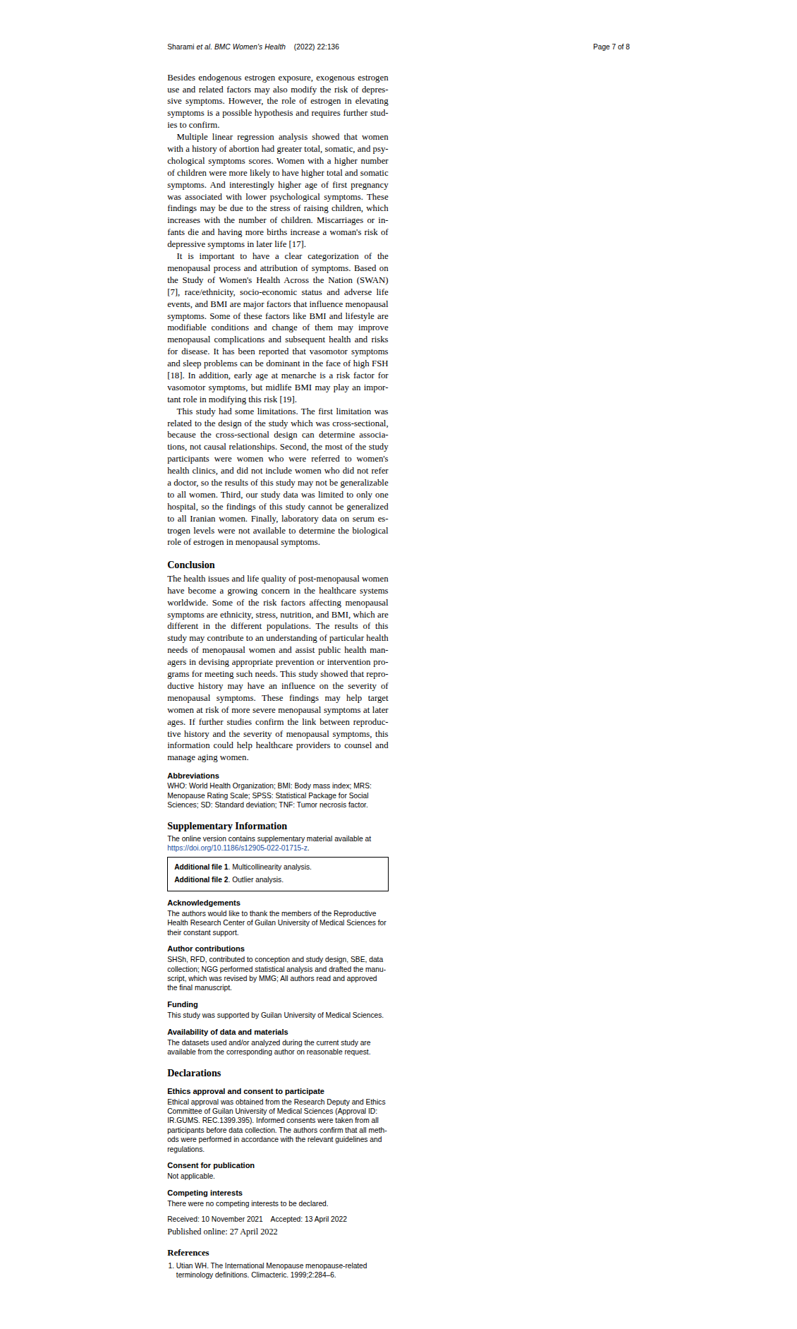Sharami et al. BMC Women's Health (2022) 22:136
Page 7 of 8
Besides endogenous estrogen exposure, exogenous estrogen use and related factors may also modify the risk of depressive symptoms. However, the role of estrogen in elevating symptoms is a possible hypothesis and requires further studies to confirm.
Multiple linear regression analysis showed that women with a history of abortion had greater total, somatic, and psychological symptoms scores. Women with a higher number of children were more likely to have higher total and somatic symptoms. And interestingly higher age of first pregnancy was associated with lower psychological symptoms. These findings may be due to the stress of raising children, which increases with the number of children. Miscarriages or infants die and having more births increase a woman's risk of depressive symptoms in later life [17].
It is important to have a clear categorization of the menopausal process and attribution of symptoms. Based on the Study of Women's Health Across the Nation (SWAN) [7], race/ethnicity, socio-economic status and adverse life events, and BMI are major factors that influence menopausal symptoms. Some of these factors like BMI and lifestyle are modifiable conditions and change of them may improve menopausal complications and subsequent health and risks for disease. It has been reported that vasomotor symptoms and sleep problems can be dominant in the face of high FSH [18]. In addition, early age at menarche is a risk factor for vasomotor symptoms, but midlife BMI may play an important role in modifying this risk [19].
This study had some limitations. The first limitation was related to the design of the study which was cross-sectional, because the cross-sectional design can determine associations, not causal relationships. Second, the most of the study participants were women who were referred to women's health clinics, and did not include women who did not refer a doctor, so the results of this study may not be generalizable to all women. Third, our study data was limited to only one hospital, so the findings of this study cannot be generalized to all Iranian women. Finally, laboratory data on serum estrogen levels were not available to determine the biological role of estrogen in menopausal symptoms.
Conclusion
The health issues and life quality of post-menopausal women have become a growing concern in the healthcare systems worldwide. Some of the risk factors affecting menopausal symptoms are ethnicity, stress, nutrition, and BMI, which are different in the different populations. The results of this study may contribute to an understanding of particular health needs of menopausal women and assist public health managers in devising appropriate prevention or intervention programs for meeting such needs. This study showed that reproductive history may have an influence on the severity of menopausal symptoms. These findings may help target women at risk of more severe menopausal symptoms at later ages. If further studies confirm the link between reproductive history and the severity of menopausal symptoms, this information could help healthcare providers to counsel and manage aging women.
Abbreviations
WHO: World Health Organization; BMI: Body mass index; MRS: Menopause Rating Scale; SPSS: Statistical Package for Social Sciences; SD: Standard deviation; TNF: Tumor necrosis factor.
Supplementary Information
The online version contains supplementary material available at https://doi.org/10.1186/s12905-022-01715-z.
Additional file 1. Multicollinearity analysis.
Additional file 2. Outlier analysis.
Acknowledgements
The authors would like to thank the members of the Reproductive Health Research Center of Guilan University of Medical Sciences for their constant support.
Author contributions
SHSh, RFD, contributed to conception and study design, SBE, data collection; NGG performed statistical analysis and drafted the manuscript, which was revised by MMG; All authors read and approved the final manuscript.
Funding
This study was supported by Guilan University of Medical Sciences.
Availability of data and materials
The datasets used and/or analyzed during the current study are available from the corresponding author on reasonable request.
Declarations
Ethics approval and consent to participate
Ethical approval was obtained from the Research Deputy and Ethics Committee of Guilan University of Medical Sciences (Approval ID: IR.GUMS. REC.1399.395). Informed consents were taken from all participants before data collection. The authors confirm that all methods were performed in accordance with the relevant guidelines and regulations.
Consent for publication
Not applicable.
Competing interests
There were no competing interests to be declared.
Received: 10 November 2021 Accepted: 13 April 2022
Published online: 27 April 2022
References
Utian WH. The International Menopause menopause-related terminology definitions. Climacteric. 1999;2:284–6.